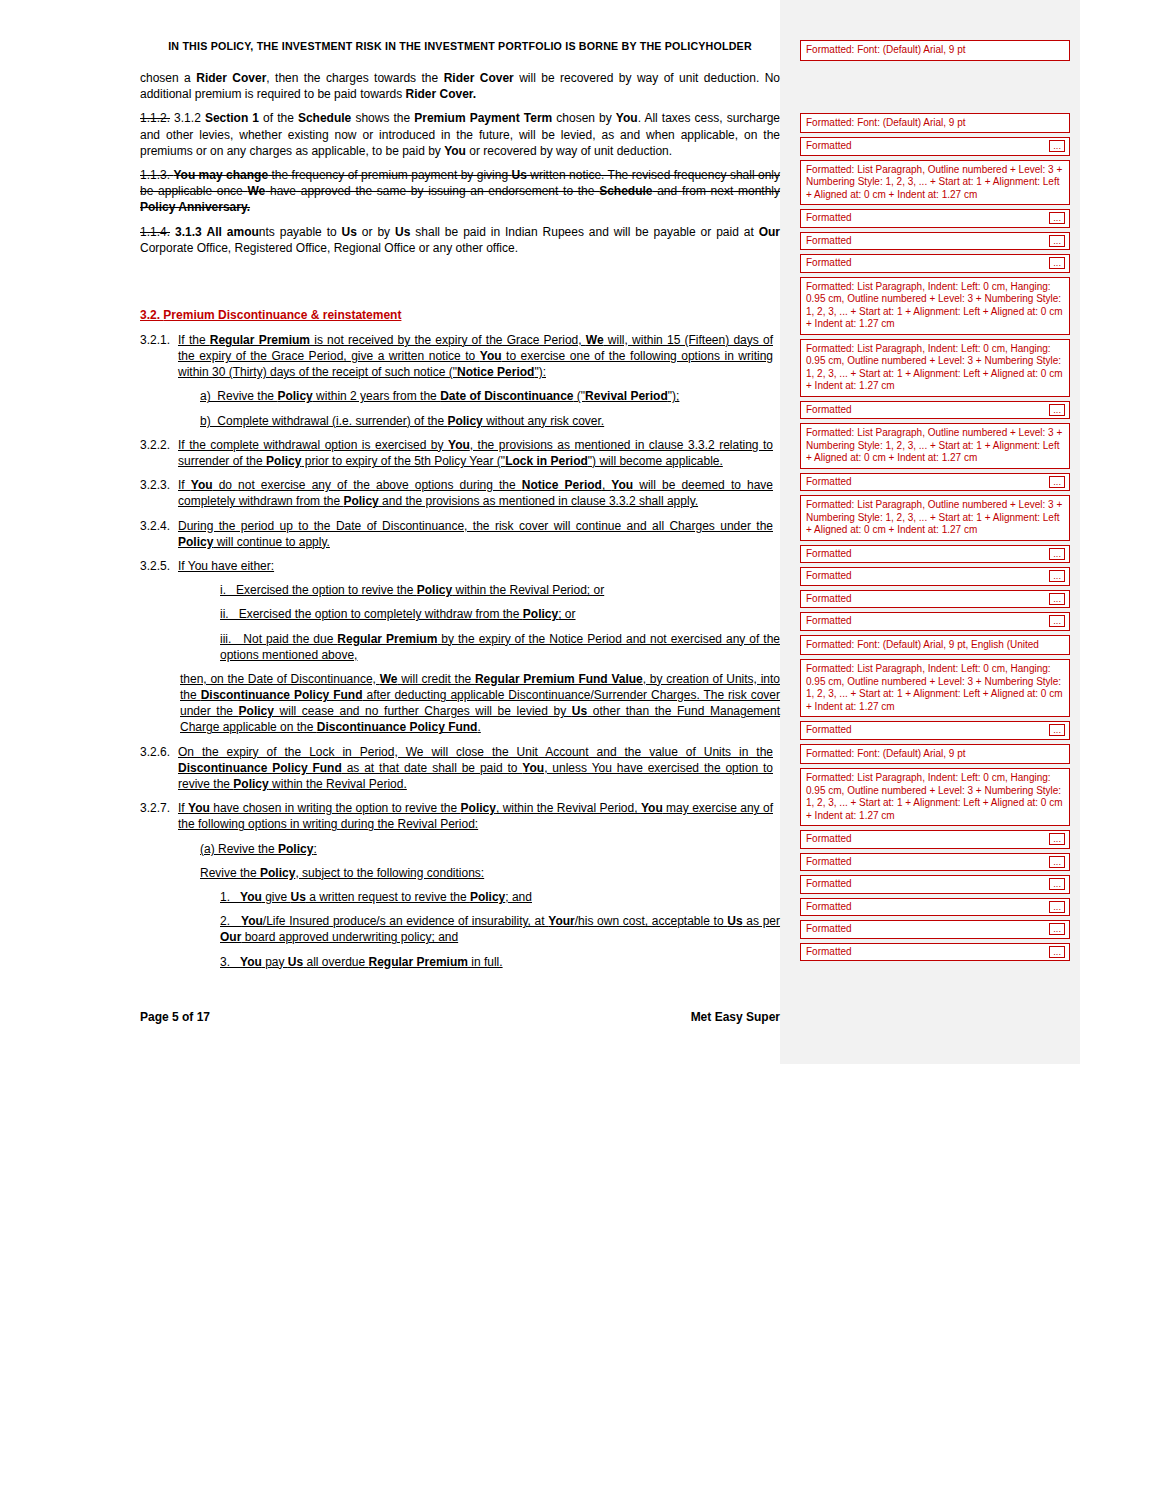IN THIS POLICY, THE INVESTMENT RISK IN THE INVESTMENT PORTFOLIO IS BORNE BY THE POLICYHOLDER
chosen a Rider Cover, then the charges towards the Rider Cover will be recovered by way of unit deduction. No additional premium is required to be paid towards Rider Cover.
1.1.2. 3.1.2 Section 1 of the Schedule shows the Premium Payment Term chosen by You. All taxes cess, surcharge and other levies, whether existing now or introduced in the future, will be levied, as and when applicable, on the premiums or on any charges as applicable, to be paid by You or recovered by way of unit deduction.
1.1.3. You may change the frequency of premium payment by giving Us written notice. The revised frequency shall only be applicable once We have approved the same by issuing an endorsement to the Schedule and from next monthly Policy Anniversary.
1.1.4. 3.1.3 All amounts payable to Us or by Us shall be paid in Indian Rupees and will be payable or paid at Our Corporate Office, Registered Office, Regional Office or any other office.
3.2. Premium Discontinuance & reinstatement
3.2.1. If the Regular Premium is not received by the expiry of the Grace Period, We will, within 15 (Fifteen) days of the expiry of the Grace Period, give a written notice to You to exercise one of the following options in writing within 30 (Thirty) days of the receipt of such notice ("Notice Period"):
a) Revive the Policy within 2 years from the Date of Discontinuance ("Revival Period");
b) Complete withdrawal (i.e. surrender) of the Policy without any risk cover.
3.2.2. If the complete withdrawal option is exercised by You, the provisions as mentioned in clause 3.3.2 relating to surrender of the Policy prior to expiry of the 5th Policy Year ("Lock in Period") will become applicable.
3.2.3. If You do not exercise any of the above options during the Notice Period, You will be deemed to have completely withdrawn from the Policy and the provisions as mentioned in clause 3.3.2 shall apply.
3.2.4. During the period up to the Date of Discontinuance, the risk cover will continue and all Charges under the Policy will continue to apply.
3.2.5. If You have either:
i. Exercised the option to revive the Policy within the Revival Period; or
ii. Exercised the option to completely withdraw from the Policy; or
iii. Not paid the due Regular Premium by the expiry of the Notice Period and not exercised any of the options mentioned above,
then, on the Date of Discontinuance, We will credit the Regular Premium Fund Value, by creation of Units, into the Discontinuance Policy Fund after deducting applicable Discontinuance/Surrender Charges. The risk cover under the Policy will cease and no further Charges will be levied by Us other than the Fund Management Charge applicable on the Discontinuance Policy Fund.
3.2.6. On the expiry of the Lock in Period, We will close the Unit Account and the value of Units in the Discontinuance Policy Fund as at that date shall be paid to You, unless You have exercised the option to revive the Policy within the Revival Period.
3.2.7. If You have chosen in writing the option to revive the Policy, within the Revival Period, You may exercise any of the following options in writing during the Revival Period:
(a) Revive the Policy:
Revive the Policy, subject to the following conditions:
1. You give Us a written request to revive the Policy; and
2. You/Life Insured produce/s an evidence of insurability, at Your/his own cost, acceptable to Us as per Our board approved underwriting policy; and
3. You pay Us all overdue Regular Premium in full.
Page 5 of 17
Met Easy Super
Formatted: Font: (Default) Arial, 9 pt
Formatted: Font: (Default) Arial, 9 pt
Formatted ...
Formatted: List Paragraph, Outline numbered + Level: 3 + Numbering Style: 1, 2, 3, ... + Start at: 1 + Alignment: Left + Aligned at: 0 cm + Indent at: 1.27 cm
Formatted ...
Formatted ...
Formatted ...
Formatted: List Paragraph, Indent: Left: 0 cm, Hanging: 0.95 cm, Outline numbered + Level: 3 + Numbering Style: 1, 2, 3, ... + Start at: 1 + Alignment: Left + Aligned at: 0 cm + Indent at: 1.27 cm
Formatted: List Paragraph, Indent: Left: 0 cm, Hanging: 0.95 cm, Outline numbered + Level: 3 + Numbering Style: 1, 2, 3, ... + Start at: 1 + Alignment: Left + Aligned at: 0 cm + Indent at: 1.27 cm
Formatted ...
Formatted: List Paragraph, Outline numbered + Level: 3 + Numbering Style: 1, 2, 3, ... + Start at: 1 + Alignment: Left + Aligned at: 0 cm + Indent at: 1.27 cm
Formatted ...
Formatted: List Paragraph, Outline numbered + Level: 3 + Numbering Style: 1, 2, 3, ... + Start at: 1 + Alignment: Left + Aligned at: 0 cm + Indent at: 1.27 cm
Formatted ...
Formatted ...
Formatted ...
Formatted ...
Formatted: Font: (Default) Arial, 9 pt, English (United
Formatted: List Paragraph, Indent: Left: 0 cm, Hanging: 0.95 cm, Outline numbered + Level: 3 + Numbering Style: 1, 2, 3, ... + Start at: 1 + Alignment: Left + Aligned at: 0 cm + Indent at: 1.27 cm
Formatted ...
Formatted: Font: (Default) Arial, 9 pt
Formatted: List Paragraph, Indent: Left: 0 cm, Hanging: 0.95 cm, Outline numbered + Level: 3 + Numbering Style: 1, 2, 3, ... + Start at: 1 + Alignment: Left + Aligned at: 0 cm + Indent at: 1.27 cm
Formatted ...
Formatted ...
Formatted ...
Formatted ...
Formatted ...
Formatted ...